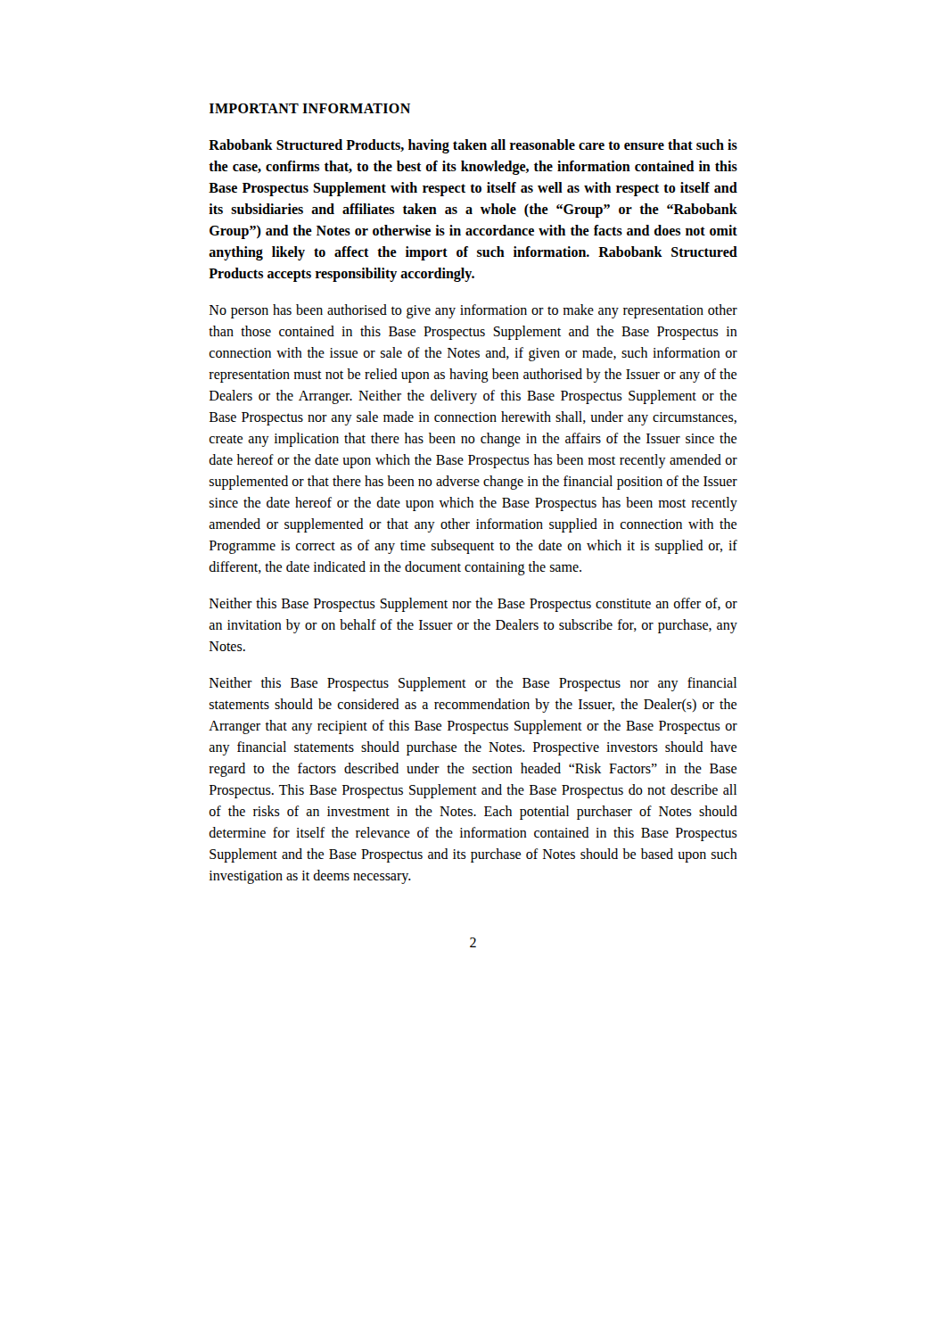IMPORTANT INFORMATION
Rabobank Structured Products, having taken all reasonable care to ensure that such is the case, confirms that, to the best of its knowledge, the information contained in this Base Prospectus Supplement with respect to itself as well as with respect to itself and its subsidiaries and affiliates taken as a whole (the “Group” or the “Rabobank Group”) and the Notes or otherwise is in accordance with the facts and does not omit anything likely to affect the import of such information. Rabobank Structured Products accepts responsibility accordingly.
No person has been authorised to give any information or to make any representation other than those contained in this Base Prospectus Supplement and the Base Prospectus in connection with the issue or sale of the Notes and, if given or made, such information or representation must not be relied upon as having been authorised by the Issuer or any of the Dealers or the Arranger. Neither the delivery of this Base Prospectus Supplement or the Base Prospectus nor any sale made in connection herewith shall, under any circumstances, create any implication that there has been no change in the affairs of the Issuer since the date hereof or the date upon which the Base Prospectus has been most recently amended or supplemented or that there has been no adverse change in the financial position of the Issuer since the date hereof or the date upon which the Base Prospectus has been most recently amended or supplemented or that any other information supplied in connection with the Programme is correct as of any time subsequent to the date on which it is supplied or, if different, the date indicated in the document containing the same.
Neither this Base Prospectus Supplement nor the Base Prospectus constitute an offer of, or an invitation by or on behalf of the Issuer or the Dealers to subscribe for, or purchase, any Notes.
Neither this Base Prospectus Supplement or the Base Prospectus nor any financial statements should be considered as a recommendation by the Issuer, the Dealer(s) or the Arranger that any recipient of this Base Prospectus Supplement or the Base Prospectus or any financial statements should purchase the Notes. Prospective investors should have regard to the factors described under the section headed “Risk Factors” in the Base Prospectus. This Base Prospectus Supplement and the Base Prospectus do not describe all of the risks of an investment in the Notes. Each potential purchaser of Notes should determine for itself the relevance of the information contained in this Base Prospectus Supplement and the Base Prospectus and its purchase of Notes should be based upon such investigation as it deems necessary.
2